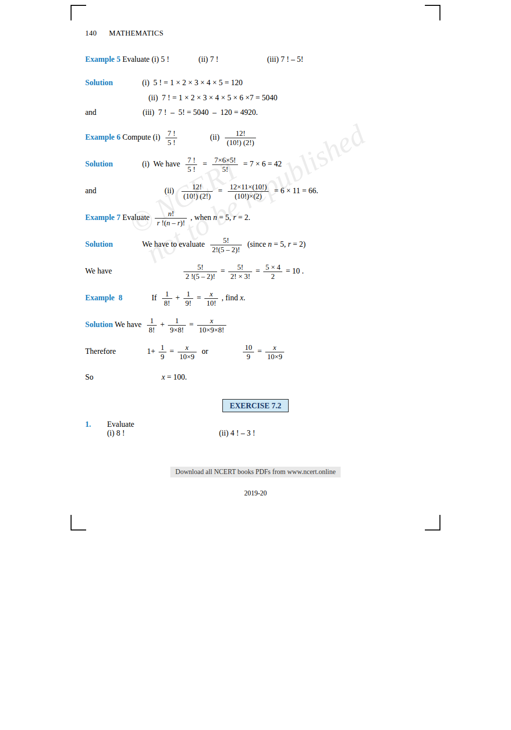© NCERT
not to be republished
140 MATHEMATICS
Example 5 Evaluate (i) 5 ! (ii) 7 ! (iii) 7 ! – 5!
Solution (i) 5 ! = 1 × 2 × 3 × 4 × 5 = 120
(ii) 7 ! = 1 × 2 × 3 × 4 × 5 × 6 ×7 = 5040
and (iii) 7 ! – 5! = 5040 – 120 = 4920.
Example 6 Compute (i) 7 !5 ! (ii) 12!(10!) (2!)
Solution (i) We have 7 !5 ! = 7×6×5!5! = 7 × 6 = 42
and (ii) 12!(10!) (2!) = 12×11×(10!)(10!)×(2) = 6 × 11 = 66.
Example 7 Evaluate n!r !(n – r)! , when n = 5, r = 2.
Solution We have to evaluate 5!2!(5 – 2)! (since n = 5, r = 2)
We have 5!2 !(5 – 2)! = 5!2! × 3! = 5 × 42 = 10 .
Example 8 If 18! + 19! = x 10! , find x.
Solution We have 18! + 19×8! = x 10×9×8!
Therefore 1+ 19 = x 10×9 or 109 = x 10×9
So x = 100.
EXERCISE 7.2
1. Evaluate
(i) 8 !(ii) 4 ! – 3 !
Download all NCERT books PDFs from www.ncert.online
2019-20